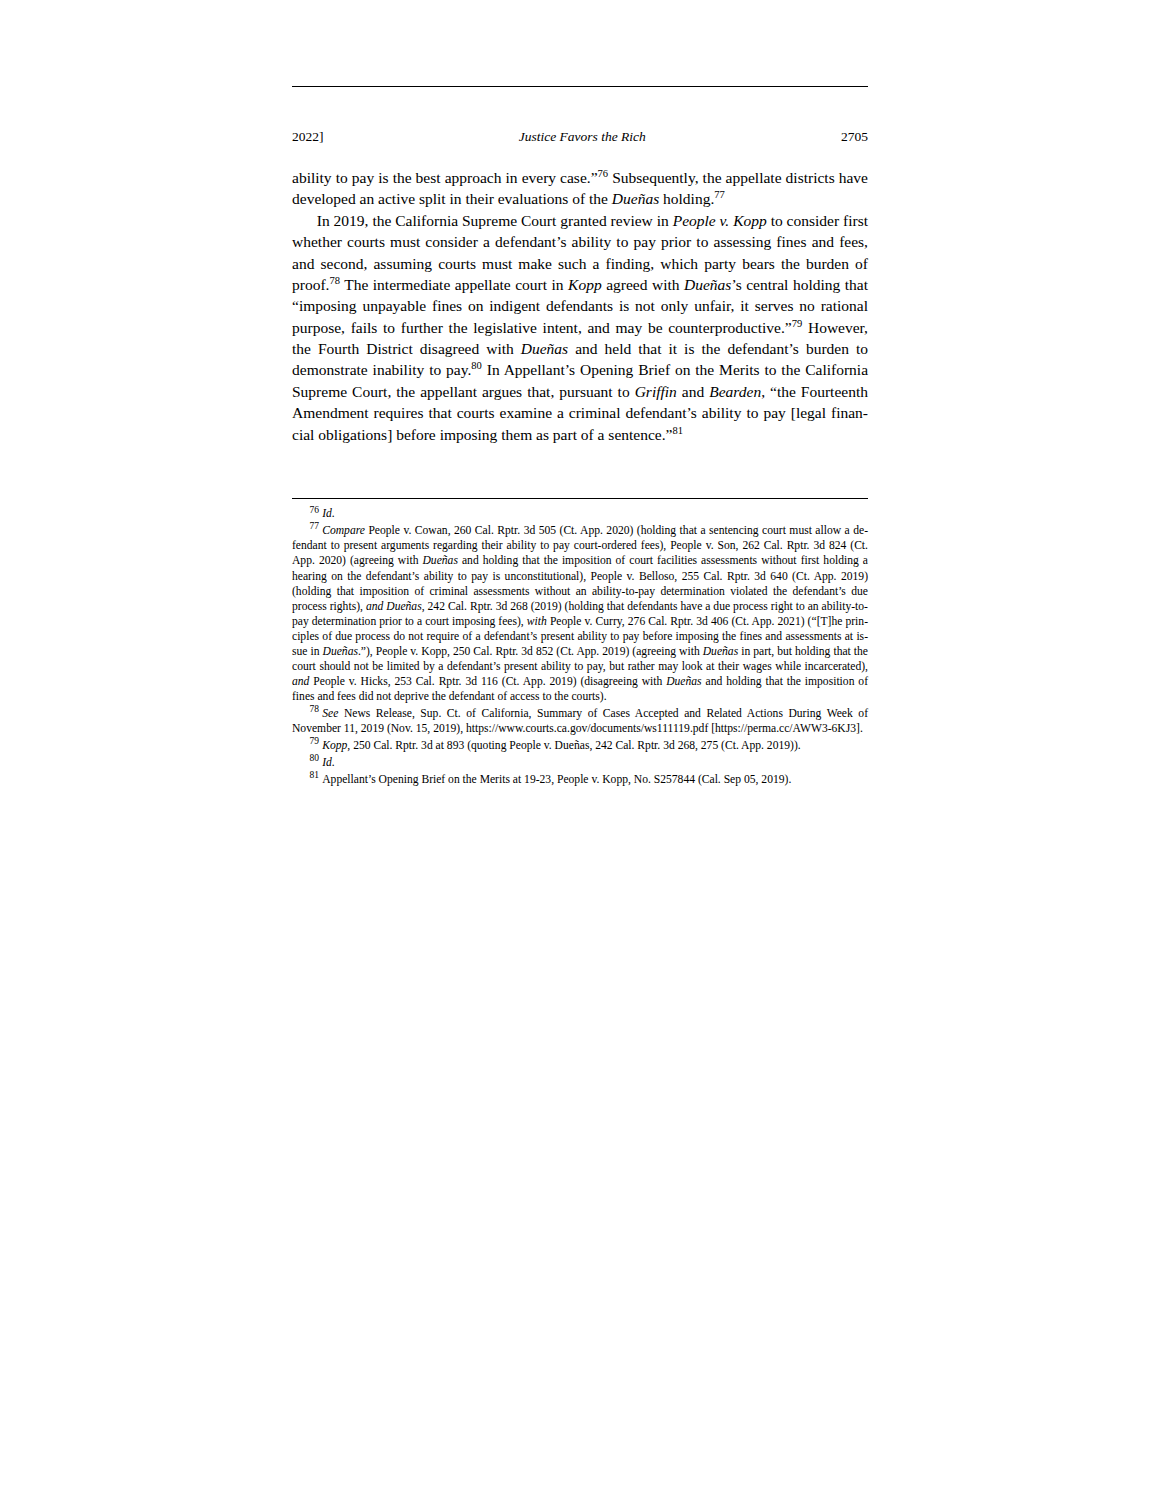2022] Justice Favors the Rich 2705
ability to pay is the best approach in every case.”76 Subsequently, the appellate districts have developed an active split in their evaluations of the Dueñas holding.77
In 2019, the California Supreme Court granted review in People v. Kopp to consider first whether courts must consider a defendant’s ability to pay prior to assessing fines and fees, and second, assuming courts must make such a finding, which party bears the burden of proof.78 The intermediate appellate court in Kopp agreed with Dueñas’s central holding that “imposing unpayable fines on indigent defendants is not only unfair, it serves no rational purpose, fails to further the legislative intent, and may be counterproductive.”79 However, the Fourth District disagreed with Dueñas and held that it is the defendant’s burden to demonstrate inability to pay.80 In Appellant’s Opening Brief on the Merits to the California Supreme Court, the appellant argues that, pursuant to Griffin and Bearden, “the Fourteenth Amendment requires that courts examine a criminal defendant’s ability to pay [legal financial obligations] before imposing them as part of a sentence.”81
76 Id.
77 Compare People v. Cowan, 260 Cal. Rptr. 3d 505 (Ct. App. 2020) (holding that a sentencing court must allow a defendant to present arguments regarding their ability to pay court-ordered fees), People v. Son, 262 Cal. Rptr. 3d 824 (Ct. App. 2020) (agreeing with Dueñas and holding that the imposition of court facilities assessments without first holding a hearing on the defendant’s ability to pay is unconstitutional), People v. Belloso, 255 Cal. Rptr. 3d 640 (Ct. App. 2019) (holding that imposition of criminal assessments without an ability-to-pay determination violated the defendant’s due process rights), and Dueñas, 242 Cal. Rptr. 3d 268 (2019) (holding that defendants have a due process right to an ability-to-pay determination prior to a court imposing fees), with People v. Curry, 276 Cal. Rptr. 3d 406 (Ct. App. 2021) (“[T]he principles of due process do not require of a defendant’s present ability to pay before imposing the fines and assessments at issue in Dueñas.”), People v. Kopp, 250 Cal. Rptr. 3d 852 (Ct. App. 2019) (agreeing with Dueñas in part, but holding that the court should not be limited by a defendant’s present ability to pay, but rather may look at their wages while incarcerated), and People v. Hicks, 253 Cal. Rptr. 3d 116 (Ct. App. 2019) (disagreeing with Dueñas and holding that the imposition of fines and fees did not deprive the defendant of access to the courts).
78 See News Release, Sup. Ct. of California, Summary of Cases Accepted and Related Actions During Week of November 11, 2019 (Nov. 15, 2019), https://www.courts.ca.gov/documents/ws111119.pdf [https://perma.cc/AWW3-6KJ3].
79 Kopp, 250 Cal. Rptr. 3d at 893 (quoting People v. Dueñas, 242 Cal. Rptr. 3d 268, 275 (Ct. App. 2019)).
80 Id.
81 Appellant’s Opening Brief on the Merits at 19-23, People v. Kopp, No. S257844 (Cal. Sep 05, 2019).